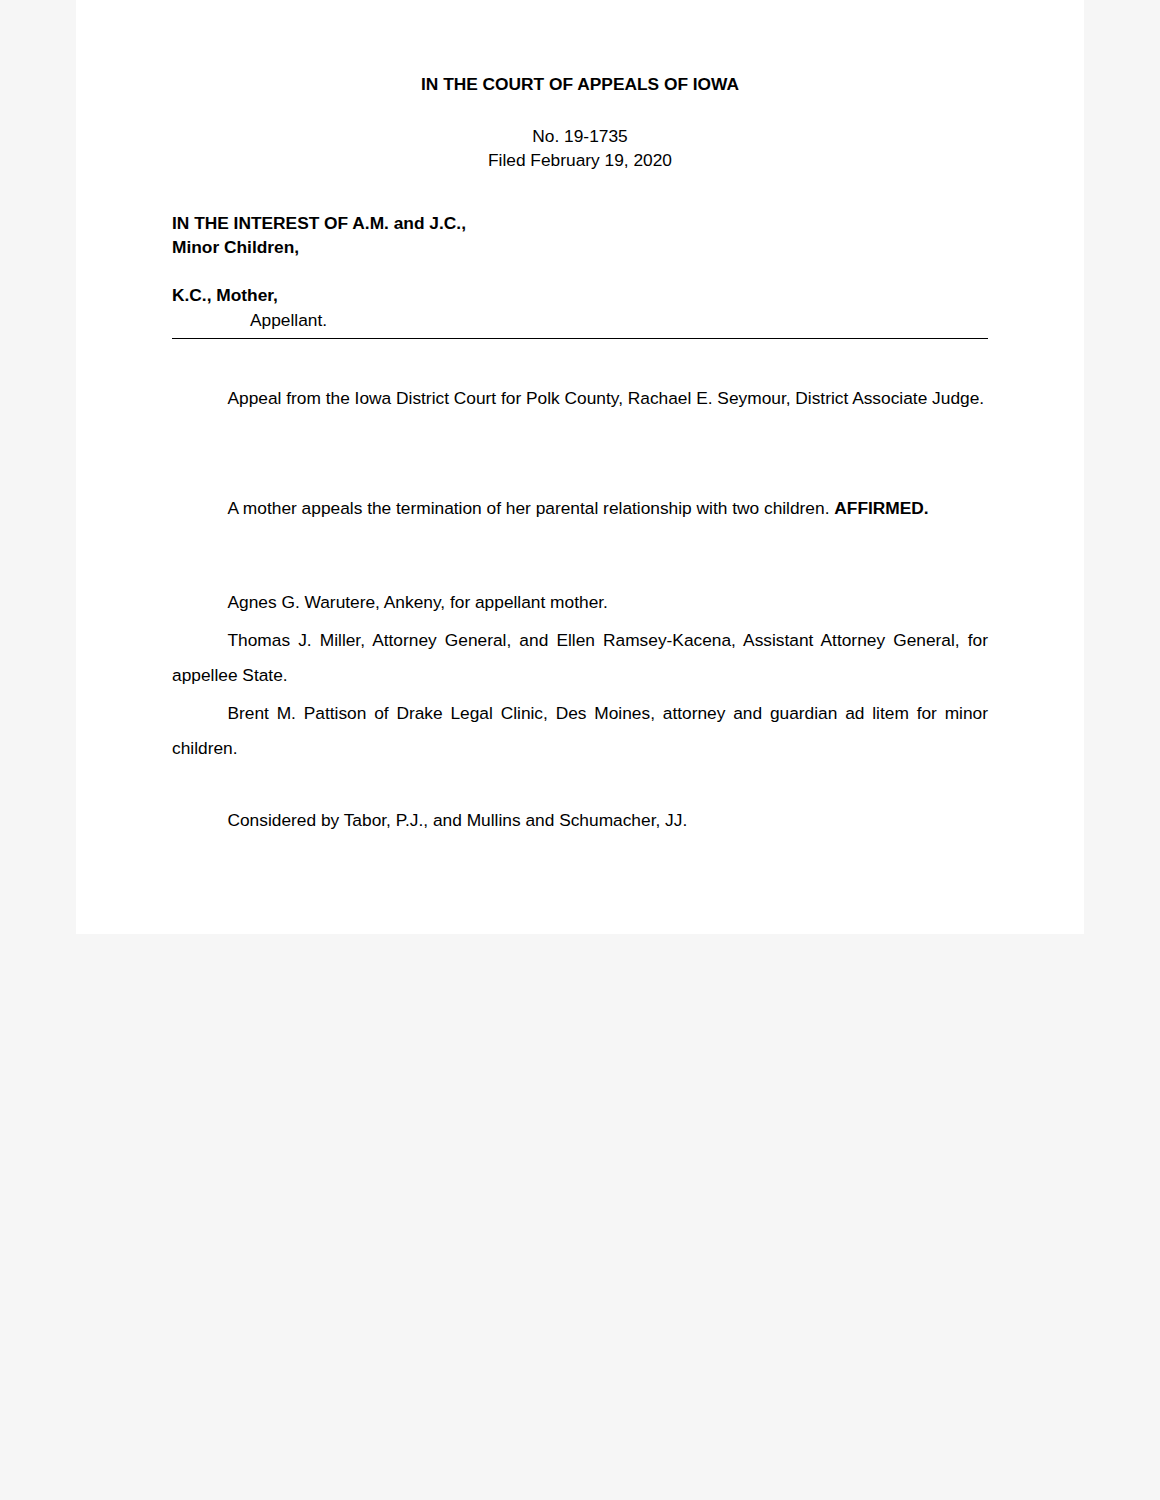IN THE COURT OF APPEALS OF IOWA
No. 19-1735
Filed February 19, 2020
IN THE INTEREST OF A.M. and J.C.,
Minor Children,
K.C., Mother,
Appellant.
Appeal from the Iowa District Court for Polk County, Rachael E. Seymour, District Associate Judge.
A mother appeals the termination of her parental relationship with two children. AFFIRMED.
Agnes G. Warutere, Ankeny, for appellant mother.
Thomas J. Miller, Attorney General, and Ellen Ramsey-Kacena, Assistant Attorney General, for appellee State.
Brent M. Pattison of Drake Legal Clinic, Des Moines, attorney and guardian ad litem for minor children.
Considered by Tabor, P.J., and Mullins and Schumacher, JJ.